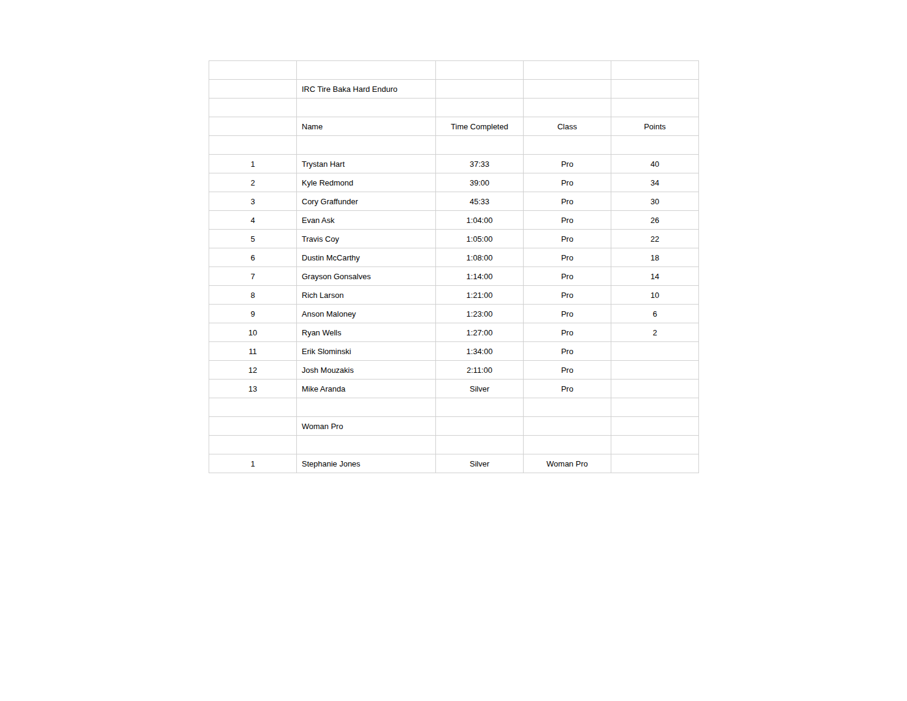| | IRC Tire Baka Hard Enduro | | | |
| | Name | Time Completed | Class | Points |
| 1 | Trystan Hart | 37:33 | Pro | 40 |
| 2 | Kyle Redmond | 39:00 | Pro | 34 |
| 3 | Cory Graffunder | 45:33 | Pro | 30 |
| 4 | Evan Ask | 1:04:00 | Pro | 26 |
| 5 | Travis Coy | 1:05:00 | Pro | 22 |
| 6 | Dustin McCarthy | 1:08:00 | Pro | 18 |
| 7 | Grayson Gonsalves | 1:14:00 | Pro | 14 |
| 8 | Rich Larson | 1:21:00 | Pro | 10 |
| 9 | Anson Maloney | 1:23:00 | Pro | 6 |
| 10 | Ryan Wells | 1:27:00 | Pro | 2 |
| 11 | Erik Slominski | 1:34:00 | Pro | |
| 12 | Josh Mouzakis | 2:11:00 | Pro | |
| 13 | Mike Aranda | Silver | Pro | |
| | Woman Pro | | | |
| 1 | Stephanie Jones | Silver | Woman Pro | |